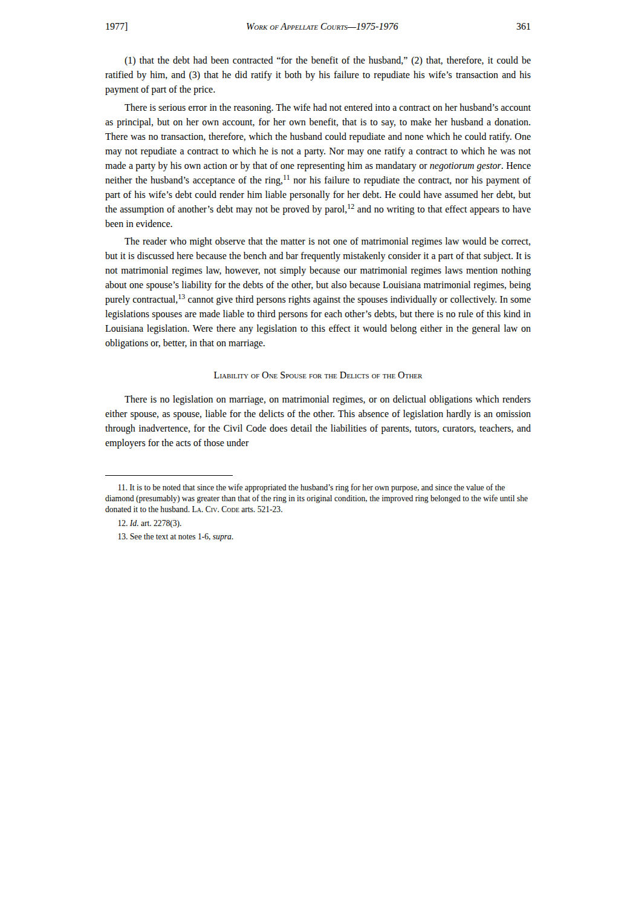1977] Work of Appellate Courts—1975-1976 361
(1) that the debt had been contracted “for the benefit of the husband,” (2) that, therefore, it could be ratified by him, and (3) that he did ratify it both by his failure to repudiate his wife’s transaction and his payment of part of the price.
There is serious error in the reasoning. The wife had not entered into a contract on her husband’s account as principal, but on her own account, for her own benefit, that is to say, to make her husband a donation. There was no transaction, therefore, which the husband could repudiate and none which he could ratify. One may not repudiate a contract to which he is not a party. Nor may one ratify a contract to which he was not made a party by his own action or by that of one representing him as mandatary or negotiorum gestor. Hence neither the husband’s acceptance of the ring,11 nor his failure to repudiate the contract, nor his payment of part of his wife’s debt could render him liable personally for her debt. He could have assumed her debt, but the assumption of another’s debt may not be proved by parol,12 and no writing to that effect appears to have been in evidence.
The reader who might observe that the matter is not one of matrimonial regimes law would be correct, but it is discussed here because the bench and bar frequently mistakenly consider it a part of that subject. It is not matrimonial regimes law, however, not simply because our matrimonial regimes laws mention nothing about one spouse’s liability for the debts of the other, but also because Louisiana matrimonial regimes, being purely contractual,13 cannot give third persons rights against the spouses individually or collectively. In some legislations spouses are made liable to third persons for each other’s debts, but there is no rule of this kind in Louisiana legislation. Were there any legislation to this effect it would belong either in the general law on obligations or, better, in that on marriage.
Liability of One Spouse for the Delicts of the Other
There is no legislation on marriage, on matrimonial regimes, or on delictual obligations which renders either spouse, as spouse, liable for the delicts of the other. This absence of legislation hardly is an omission through inadvertence, for the Civil Code does detail the liabilities of parents, tutors, curators, teachers, and employers for the acts of those under
11. It is to be noted that since the wife appropriated the husband’s ring for her own purpose, and since the value of the diamond (presumably) was greater than that of the ring in its original condition, the improved ring belonged to the wife until she donated it to the husband. La. Civ. Code arts. 521-23.
12. Id. art. 2278(3).
13. See the text at notes 1-6, supra.